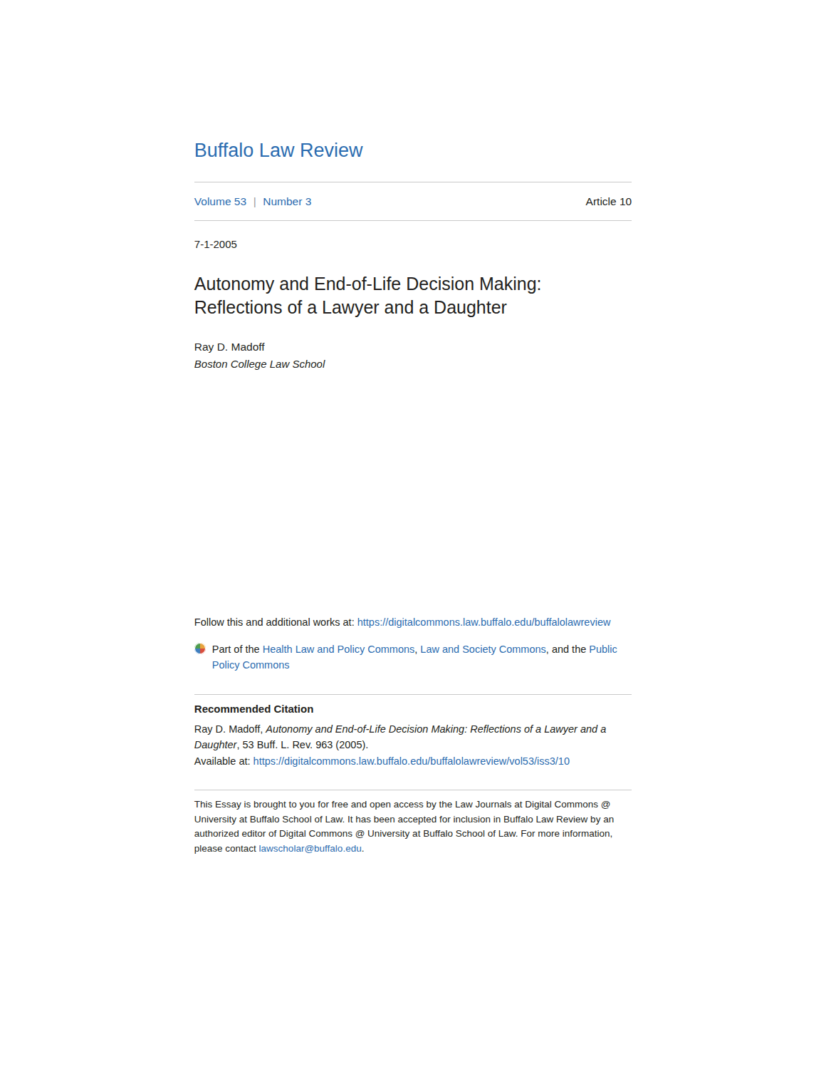Buffalo Law Review
Volume 53|Number 3
Article 10
7-1-2005
Autonomy and End-of-Life Decision Making: Reflections of a Lawyer and a Daughter
Ray D. Madoff
Boston College Law School
Follow this and additional works at: https://digitalcommons.law.buffalo.edu/buffalolawreview
Part of the Health Law and Policy Commons, Law and Society Commons, and the Public Policy Commons
Recommended Citation
Ray D. Madoff, Autonomy and End-of-Life Decision Making: Reflections of a Lawyer and a Daughter, 53 Buff. L. Rev. 963 (2005).
Available at: https://digitalcommons.law.buffalo.edu/buffalolawreview/vol53/iss3/10
This Essay is brought to you for free and open access by the Law Journals at Digital Commons @ University at Buffalo School of Law. It has been accepted for inclusion in Buffalo Law Review by an authorized editor of Digital Commons @ University at Buffalo School of Law. For more information, please contact lawscholar@buffalo.edu.